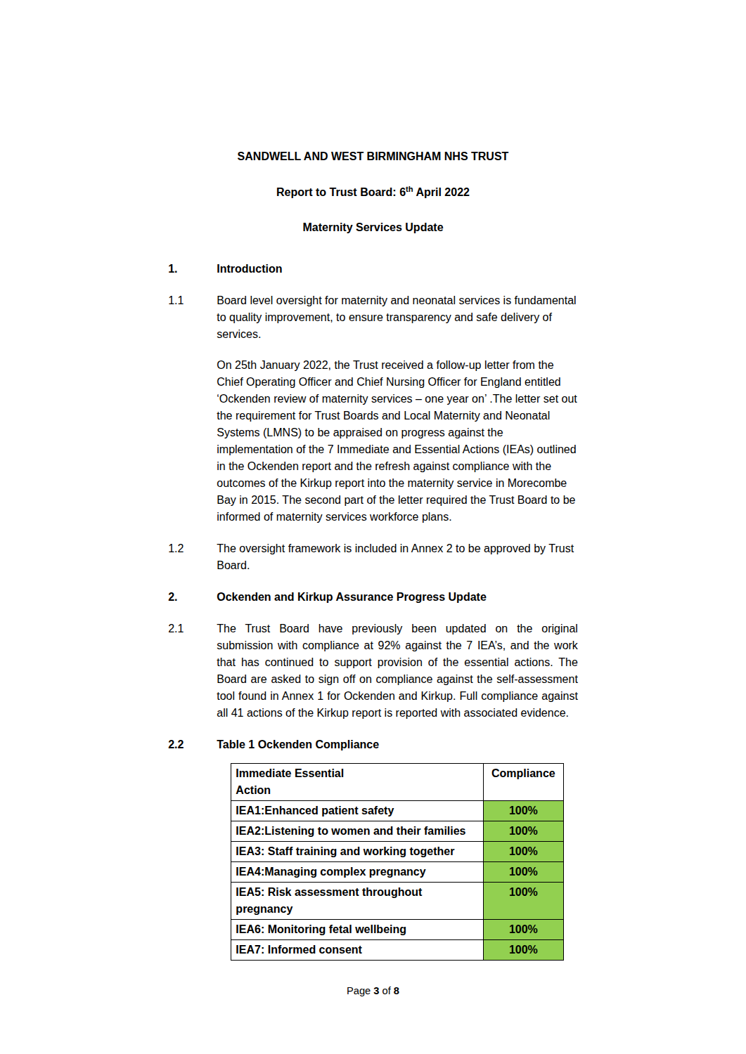SANDWELL AND WEST BIRMINGHAM NHS TRUST
Report to Trust Board: 6th April 2022
Maternity Services Update
1.
Introduction
1.1
Board level oversight for maternity and neonatal services is fundamental to quality improvement, to ensure transparency and safe delivery of services.
On 25th January 2022, the Trust received a follow-up letter from the Chief Operating Officer and Chief Nursing Officer for England entitled ‘Ockenden review of maternity services – one year on’ .The letter set out the requirement for Trust Boards and Local Maternity and Neonatal Systems (LMNS) to be appraised on progress against the implementation of the 7 Immediate and Essential Actions (IEAs) outlined in the Ockenden report and the refresh against compliance with the outcomes of the Kirkup report into the maternity service in Morecombe Bay in 2015. The second part of the letter required the Trust Board to be informed of maternity services workforce plans.
1.2
The oversight framework is included in Annex 2 to be approved by Trust Board.
2.
Ockenden and Kirkup Assurance Progress Update
2.1
The Trust Board have previously been updated on the original submission with compliance at 92% against the 7 IEA’s, and the work that has continued to support provision of the essential actions. The Board are asked to sign off on compliance against the self-assessment tool found in Annex 1 for Ockenden and Kirkup. Full compliance against all 41 actions of the Kirkup report is reported with associated evidence.
2.2
Table 1 Ockenden Compliance
| Immediate Essential Action | Compliance |
| --- | --- |
| IEA1:Enhanced patient safety | 100% |
| IEA2:Listening to women and their families | 100% |
| IEA3: Staff training and working together | 100% |
| IEA4:Managing complex pregnancy | 100% |
| IEA5: Risk assessment throughout pregnancy | 100% |
| IEA6: Monitoring fetal wellbeing | 100% |
| IEA7: Informed consent | 100% |
Page 3 of 8